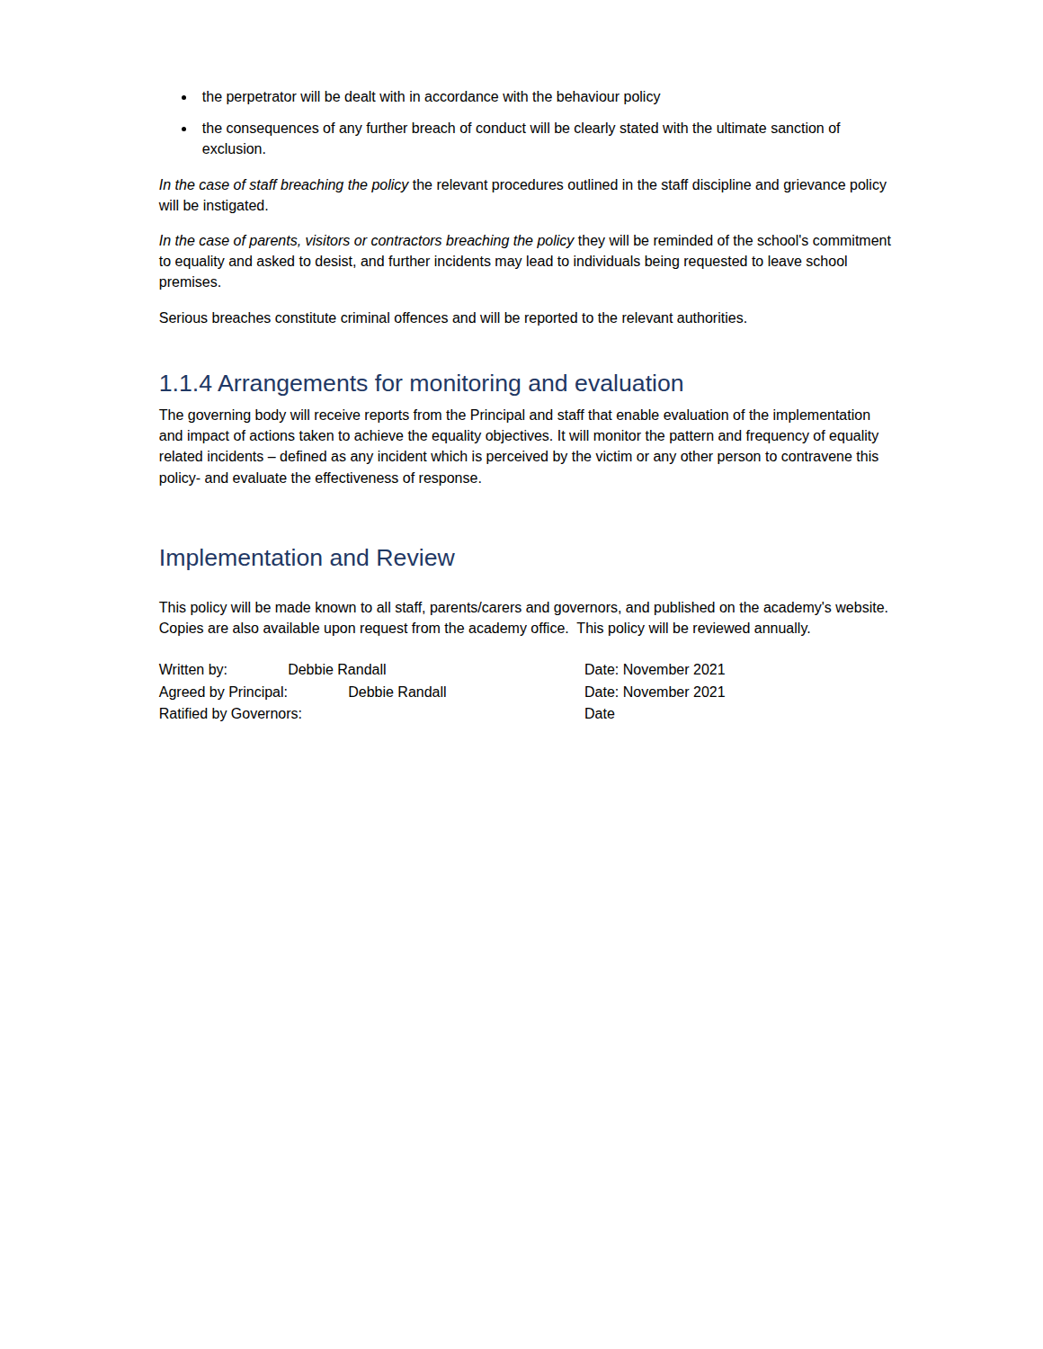the perpetrator will be dealt with in accordance with the behaviour policy
the consequences of any further breach of conduct will be clearly stated with the ultimate sanction of exclusion.
In the case of staff breaching the policy the relevant procedures outlined in the staff discipline and grievance policy will be instigated.
In the case of parents, visitors or contractors breaching the policy they will be reminded of the school's commitment to equality and asked to desist, and further incidents may lead to individuals being requested to leave school premises.
Serious breaches constitute criminal offences and will be reported to the relevant authorities.
1.1.4 Arrangements for monitoring and evaluation
The governing body will receive reports from the Principal and staff that enable evaluation of the implementation and impact of actions taken to achieve the equality objectives. It will monitor the pattern and frequency of equality related incidents – defined as any incident which is perceived by the victim or any other person to contravene this policy- and evaluate the effectiveness of response.
Implementation and Review
This policy will be made known to all staff, parents/carers and governors, and published on the academy's website. Copies are also available upon request from the academy office. This policy will be reviewed annually.
Written by: Debbie Randall
Date: November 2021
Agreed by Principal: Debbie Randall
Date: November 2021
Ratified by Governors:
Date